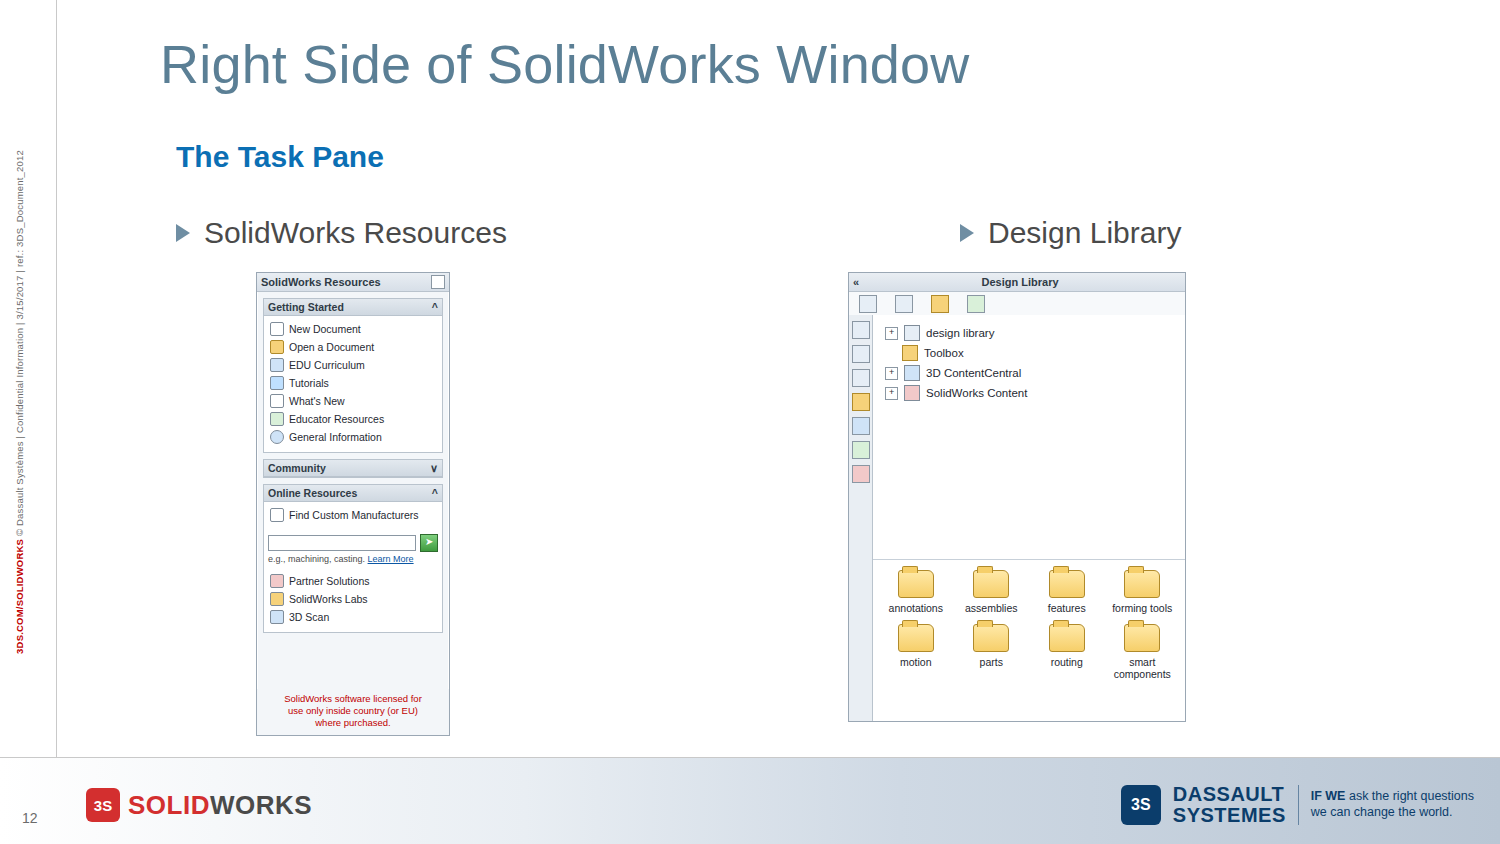3DS.COM/SOLIDWORKS © Dassault Systèmes | Confidential Information | 3/15/2017 | ref.: 3DS_Document_2012
Right Side of SolidWorks Window
The Task Pane
SolidWorks Resources
Design Library
SolidWorks Resources
Getting Started^
New Document
Open a Document
EDU Curriculum
Tutorials
What's New
Educator Resources
General Information
Community∨
Online Resources^
Find Custom Manufacturers
➤
e.g., machining, casting. Learn More
Partner Solutions
SolidWorks Labs
3D Scan
SolidWorks software licensed for
use only inside country (or EU)
where purchased.
«Design Library
+ design library
Toolbox
+ 3D ContentCentral
+ SolidWorks Content
annotations
assemblies
features
forming tools
motion
parts
routing
smart components
12
SOLID WORKS
DASSAULT
SYSTEMES
IF WE ask the right questions
we can change the world.